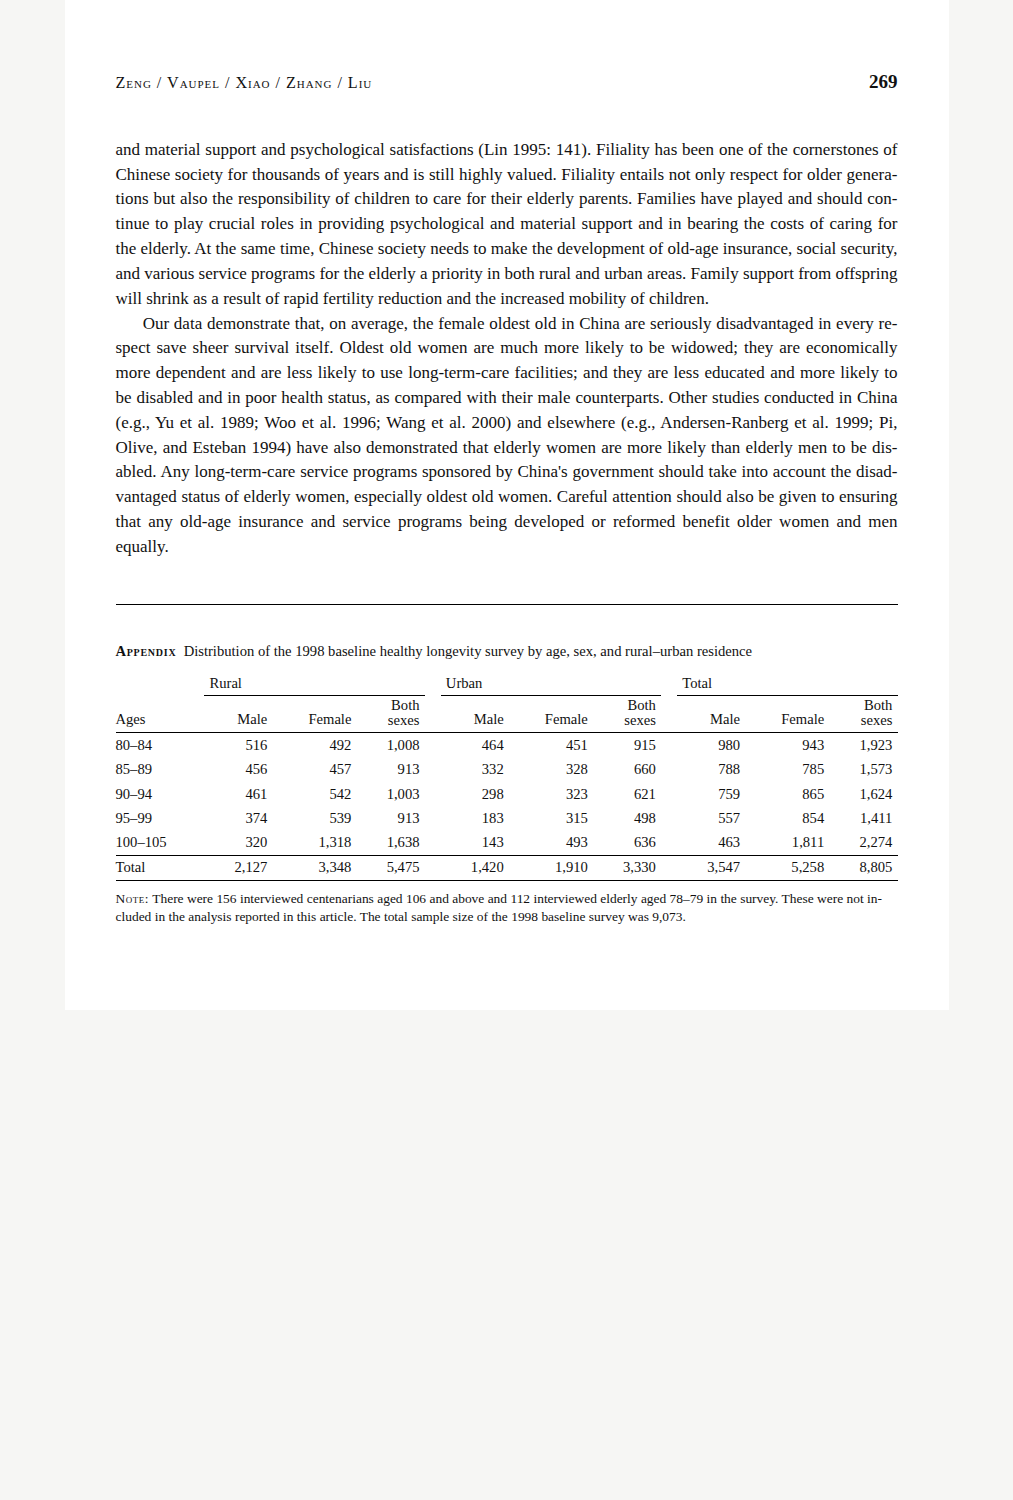Zeng / Vaupel / Xiao / Zhang / Liu 269
and material support and psychological satisfactions (Lin 1995: 141). Filiality has been one of the cornerstones of Chinese society for thousands of years and is still highly valued. Filiality entails not only respect for older generations but also the responsibility of children to care for their elderly parents. Families have played and should continue to play crucial roles in providing psychological and material support and in bearing the costs of caring for the elderly. At the same time, Chinese society needs to make the development of old-age insurance, social security, and various service programs for the elderly a priority in both rural and urban areas. Family support from offspring will shrink as a result of rapid fertility reduction and the increased mobility of children.
Our data demonstrate that, on average, the female oldest old in China are seriously disadvantaged in every respect save sheer survival itself. Oldest old women are much more likely to be widowed; they are economically more dependent and are less likely to use long-term-care facilities; and they are less educated and more likely to be disabled and in poor health status, as compared with their male counterparts. Other studies conducted in China (e.g., Yu et al. 1989; Woo et al. 1996; Wang et al. 2000) and elsewhere (e.g., Andersen-Ranberg et al. 1999; Pi, Olive, and Esteban 1994) have also demonstrated that elderly women are more likely than elderly men to be disabled. Any long-term-care service programs sponsored by China's government should take into account the disadvantaged status of elderly women, especially oldest old women. Careful attention should also be given to ensuring that any old-age insurance and service programs being developed or reformed benefit older women and men equally.
Appendix Distribution of the 1998 baseline healthy longevity survey by age, sex, and rural–urban residence
| | Rural | | Urban | | Total |
| --- | --- | --- | --- | --- | --- |
| Ages | Male | Female | Both sexes | | Male | Female | Both sexes | | Male | Female | Both sexes |
| 80–84 | 516 | 492 | 1,008 | | 464 | 451 | 915 | | 980 | 943 | 1,923 |
| 85–89 | 456 | 457 | 913 | | 332 | 328 | 660 | | 788 | 785 | 1,573 |
| 90–94 | 461 | 542 | 1,003 | | 298 | 323 | 621 | | 759 | 865 | 1,624 |
| 95–99 | 374 | 539 | 913 | | 183 | 315 | 498 | | 557 | 854 | 1,411 |
| 100–105 | 320 | 1,318 | 1,638 | | 143 | 493 | 636 | | 463 | 1,811 | 2,274 |
| Total | 2,127 | 3,348 | 5,475 | | 1,420 | 1,910 | 3,330 | | 3,547 | 5,258 | 8,805 |
Note: There were 156 interviewed centenarians aged 106 and above and 112 interviewed elderly aged 78–79 in the survey. These were not included in the analysis reported in this article. The total sample size of the 1998 baseline survey was 9,073.